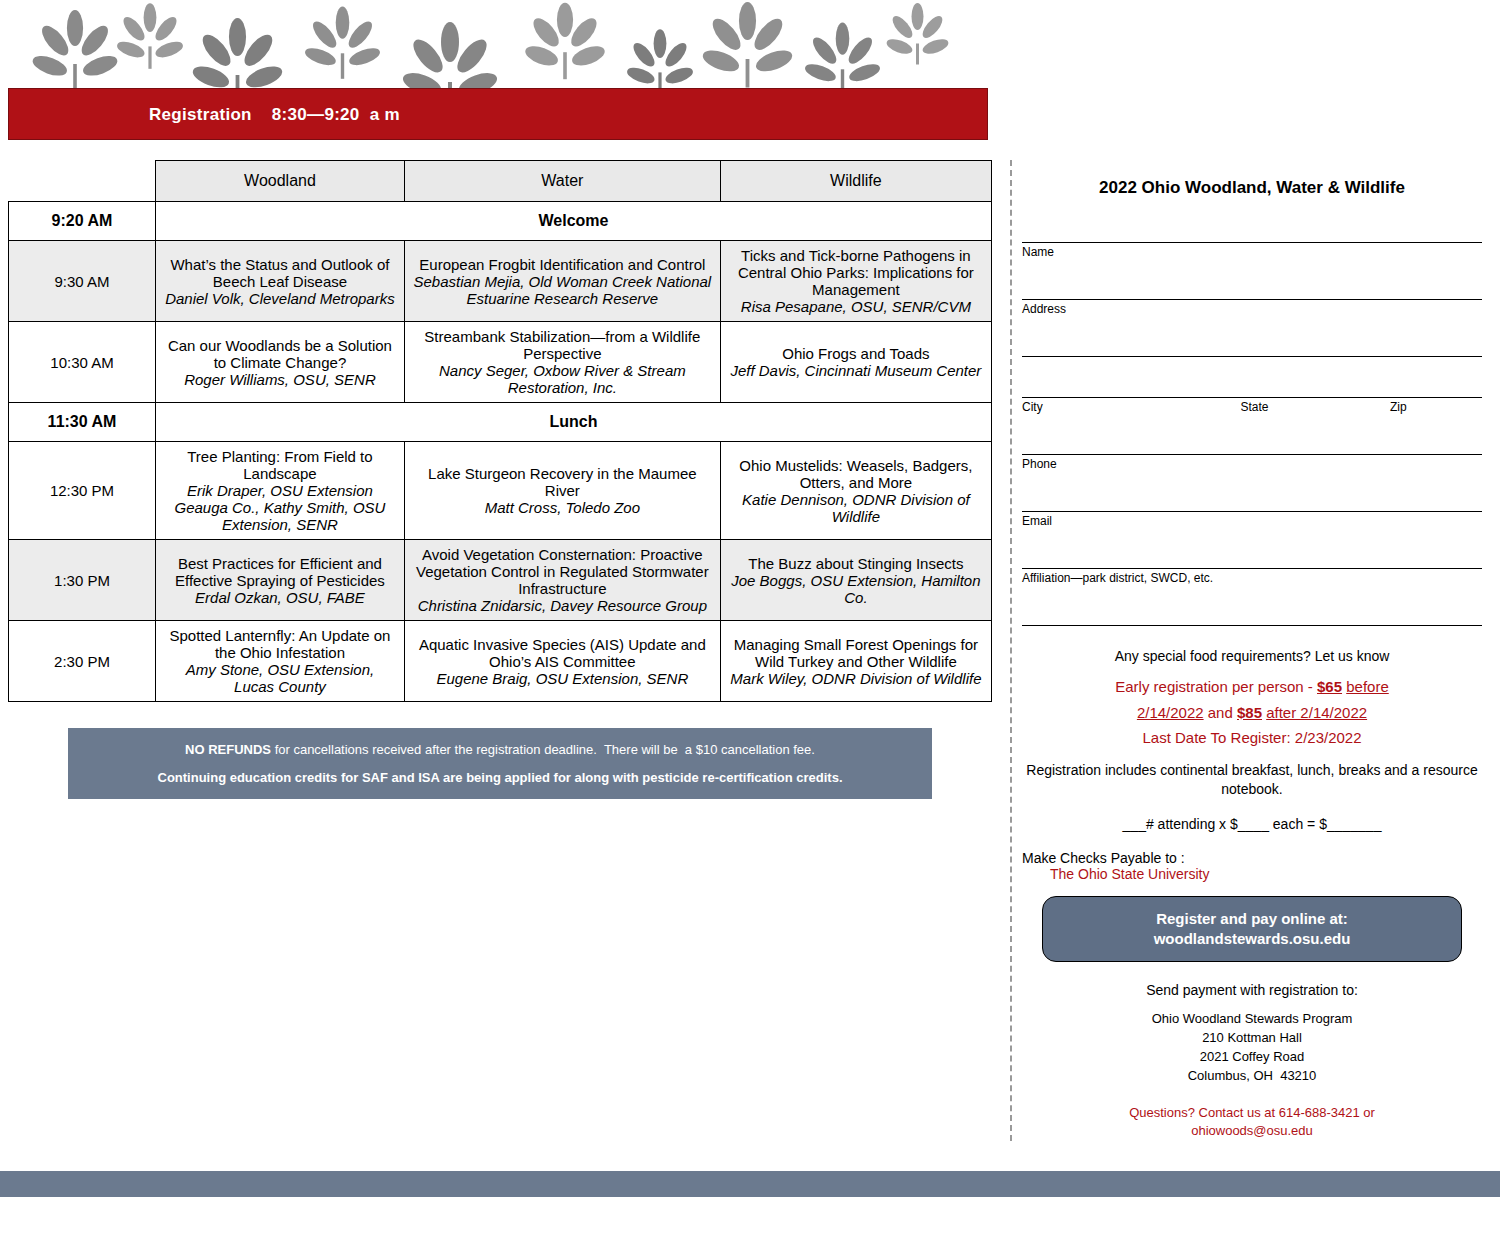Registration 8:30—9:20 a m
| | Woodland | Water | Wildlife |
| --- | --- | --- | --- |
| 9:20 AM | Welcome |
| 9:30 AM | What’s the Status and Outlook of Beech Leaf Disease Daniel Volk, Cleveland Metroparks | European Frogbit Identification and Control Sebastian Mejia, Old Woman Creek National Estuarine Research Reserve | Ticks and Tick-borne Pathogens in Central Ohio Parks: Implications for Management Risa Pesapane, OSU, SENR/CVM |
| 10:30 AM | Can our Woodlands be a Solution to Climate Change? Roger Williams, OSU, SENR | Streambank Stabilization—from a Wildlife Perspective Nancy Seger, Oxbow River & Stream Restoration, Inc. | Ohio Frogs and Toads Jeff Davis, Cincinnati Museum Center |
| 11:30 AM | Lunch |
| 12:30 PM | Tree Planting: From Field to Landscape Erik Draper, OSU Extension Geauga Co., Kathy Smith, OSU Extension, SENR | Lake Sturgeon Recovery in the Maumee River Matt Cross, Toledo Zoo | Ohio Mustelids: Weasels, Badgers, Otters, and More Katie Dennison, ODNR Division of Wildlife |
| 1:30 PM | Best Practices for Efficient and Effective Spraying of Pesticides Erdal Ozkan, OSU, FABE | Avoid Vegetation Consternation: Proactive Vegetation Control in Regulated Stormwater Infrastructure Christina Znidarsic, Davey Resource Group | The Buzz about Stinging Insects Joe Boggs, OSU Extension, Hamilton Co. |
| 2:30 PM | Spotted Lanternfly: An Update on the Ohio Infestation Amy Stone, OSU Extension, Lucas County | Aquatic Invasive Species (AIS) Update and Ohio’s AIS Committee Eugene Braig, OSU Extension, SENR | Managing Small Forest Openings for Wild Turkey and Other Wildlife Mark Wiley, ODNR Division of Wildlife |
NO REFUNDS for cancellations received after the registration deadline. There will be a $10 cancellation fee.
Continuing education credits for SAF and ISA are being applied for along with pesticide re-certification credits.
2022 Ohio Woodland, Water & Wildlife
Name
Address
City State Zip
Phone
Email
Affiliation—park district, SWCD, etc.
Any special food requirements? Let us know
Early registration per person - $65 before
2/14/2022 and $85 after 2/14/2022
Last Date To Register: 2/23/2022
Registration includes continental breakfast, lunch, breaks and a resource notebook.
___# attending x $____ each = $_______
Make Checks Payable to : The Ohio State University
Register and pay online at:
woodlandstewards.osu.edu
Send payment with registration to:
Ohio Woodland Stewards Program
210 Kottman Hall
2021 Coffey Road
Columbus, OH 43210
Questions? Contact us at 614-688-3421 or
ohiowoods@osu.edu